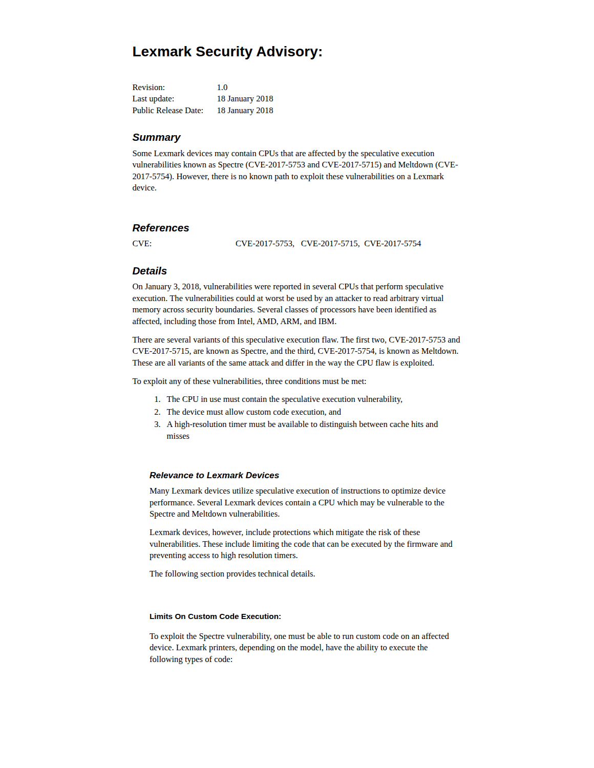Lexmark Security Advisory:
Revision: 1.0 Last update: 18 January 2018 Public Release Date: 18 January 2018
Summary
Some Lexmark devices may contain CPUs that are affected by the speculative execution vulnerabilities known as Spectre (CVE-2017-5753 and CVE-2017-5715) and Meltdown (CVE-2017-5754). However, there is no known path to exploit these vulnerabilities on a Lexmark device.
References
CVE: CVE-2017-5753, CVE-2017-5715, CVE-2017-5754
Details
On January 3, 2018, vulnerabilities were reported in several CPUs that perform speculative execution. The vulnerabilities could at worst be used by an attacker to read arbitrary virtual memory across security boundaries. Several classes of processors have been identified as affected, including those from Intel, AMD, ARM, and IBM.
There are several variants of this speculative execution flaw. The first two, CVE-2017-5753 and CVE-2017-5715, are known as Spectre, and the third, CVE-2017-5754, is known as Meltdown. These are all variants of the same attack and differ in the way the CPU flaw is exploited.
To exploit any of these vulnerabilities, three conditions must be met:
The CPU in use must contain the speculative execution vulnerability,
The device must allow custom code execution, and
A high-resolution timer must be available to distinguish between cache hits and misses
Relevance to Lexmark Devices
Many Lexmark devices utilize speculative execution of instructions to optimize device performance. Several Lexmark devices contain a CPU which may be vulnerable to the Spectre and Meltdown vulnerabilities.
Lexmark devices, however, include protections which mitigate the risk of these vulnerabilities. These include limiting the code that can be executed by the firmware and preventing access to high resolution timers.
The following section provides technical details.
Limits On Custom Code Execution:
To exploit the Spectre vulnerability, one must be able to run custom code on an affected device. Lexmark printers, depending on the model, have the ability to execute the following types of code: